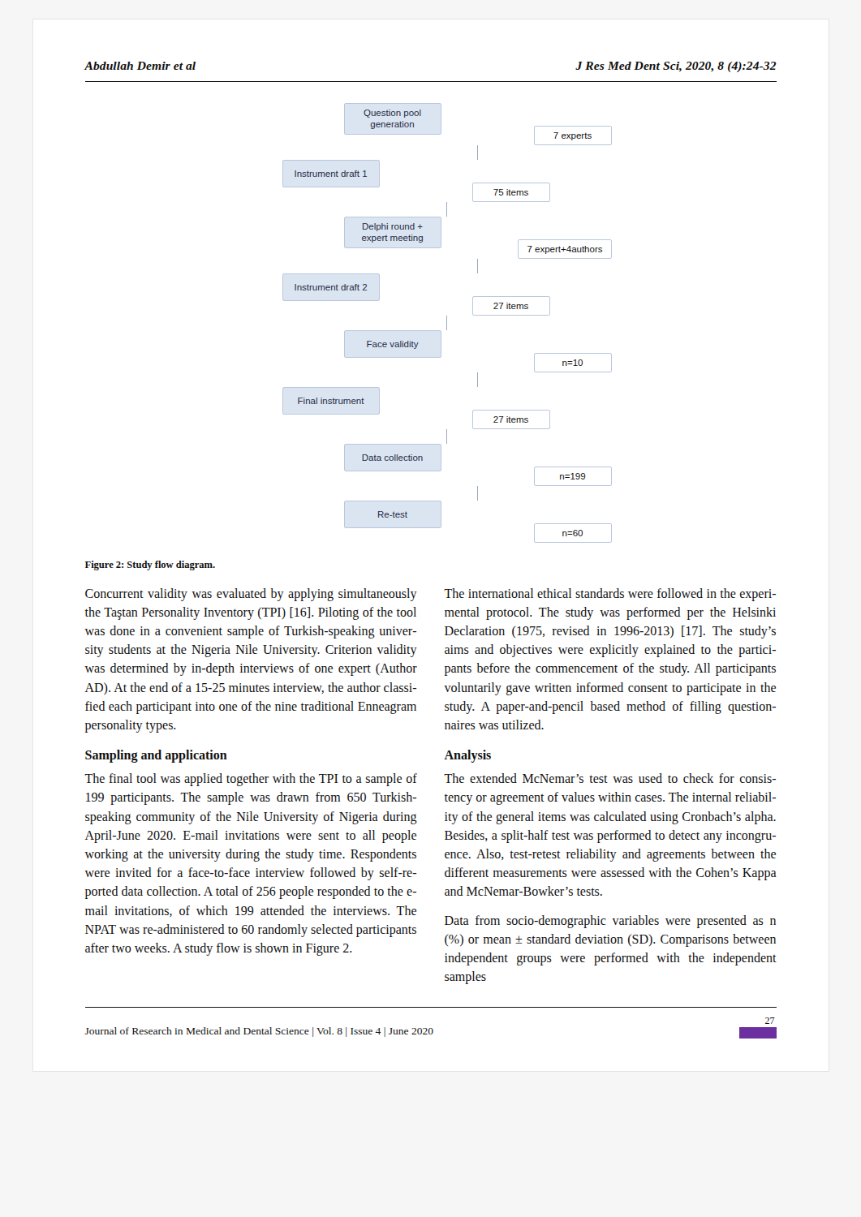Abdullah Demir et al
J Res Med Dent Sci, 2020, 8 (4):24-32
Question pool generation
7 experts
Instrument draft 1
75 items
Delphi round + expert meeting
7 expert+4authors
Instrument draft 2
27 items
Face validity
n=10
Final instrument
27 items
Data collection
n=199
Re-test
n=60
Figure 2: Study flow diagram.
Concurrent validity was evaluated by applying simultaneously the Taştan Personality Inventory (TPI) [16]. Piloting of the tool was done in a convenient sample of Turkish-speaking university students at the Nigeria Nile University. Criterion validity was determined by in-depth interviews of one expert (Author AD). At the end of a 15-25 minutes interview, the author classified each participant into one of the nine traditional Enneagram personality types.
Sampling and application
The final tool was applied together with the TPI to a sample of 199 participants. The sample was drawn from 650 Turkish-speaking community of the Nile University of Nigeria during April-June 2020. E-mail invitations were sent to all people working at the university during the study time. Respondents were invited for a face-to-face interview followed by self-reported data collection. A total of 256 people responded to the e-mail invitations, of which 199 attended the interviews. The NPAT was re-administered to 60 randomly selected participants after two weeks. A study flow is shown in Figure 2.
The international ethical standards were followed in the experimental protocol. The study was performed per the Helsinki Declaration (1975, revised in 1996-2013) [17]. The study’s aims and objectives were explicitly explained to the participants before the commencement of the study. All participants voluntarily gave written informed consent to participate in the study. A paper-and-pencil based method of filling questionnaires was utilized.
Analysis
The extended McNemar’s test was used to check for consistency or agreement of values within cases. The internal reliability of the general items was calculated using Cronbach’s alpha. Besides, a split-half test was performed to detect any incongruence. Also, test-retest reliability and agreements between the different measurements were assessed with the Cohen’s Kappa and McNemar-Bowker’s tests.
Data from socio-demographic variables were presented as n (%) or mean ± standard deviation (SD). Comparisons between independent groups were performed with the independent samples
Journal of Research in Medical and Dental Science | Vol. 8 | Issue 4 | June 2020
27